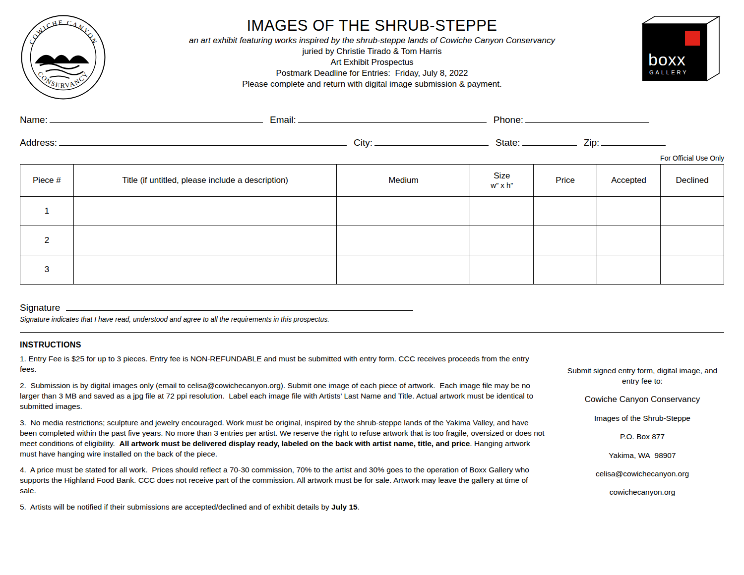COWICHE CANYON CONSERVANCY
IMAGES OF THE SHRUB-STEPPE
an art exhibit featuring works inspired by the shrub-steppe lands of Cowiche Canyon Conservancy
juried by Christie Tirado & Tom Harris
Art Exhibit Prospectus
Postmark Deadline for Entries: Friday, July 8, 2022
Please complete and return with digital image submission & payment.
boxx GALLERY
Name: Email: Phone:
Address: City: State: Zip:
For Official Use Only
| Piece # | Title (if untitled, please include a description) | Medium | Size w” x h” | Price | Accepted | Declined |
| --- | --- | --- | --- | --- | --- | --- |
| 1 | | | | | | |
| 2 | | | | | | |
| 3 | | | | | | |
Signature
Signature indicates that I have read, understood and agree to all the requirements in this prospectus.
INSTRUCTIONS
1. Entry Fee is $25 for up to 3 pieces. Entry fee is NON-REFUNDABLE and must be submitted with entry form. CCC receives proceeds from the entry fees.
2. Submission is by digital images only (email to celisa@cowichecanyon.org). Submit one image of each piece of artwork. Each image file may be no larger than 3 MB and saved as a jpg file at 72 ppi resolution. Label each image file with Artists’ Last Name and Title. Actual artwork must be identical to submitted images.
3. No media restrictions; sculpture and jewelry encouraged. Work must be original, inspired by the shrub-steppe lands of the Yakima Valley, and have been completed within the past five years. No more than 3 entries per artist. We reserve the right to refuse artwork that is too fragile, oversized or does not meet conditions of eligibility. All artwork must be delivered display ready, labeled on the back with artist name, title, and price. Hanging artwork must have hanging wire installed on the back of the piece.
4. A price must be stated for all work. Prices should reflect a 70-30 commission, 70% to the artist and 30% goes to the operation of Boxx Gallery who supports the Highland Food Bank. CCC does not receive part of the commission. All artwork must be for sale. Artwork may leave the gallery at time of sale.
5. Artists will be notified if their submissions are accepted/declined and of exhibit details by July 15.
Submit signed entry form, digital image, and entry fee to:
Cowiche Canyon Conservancy
Images of the Shrub-Steppe
P.O. Box 877
Yakima, WA 98907
celisa@cowichecanyon.org
cowichecanyon.org